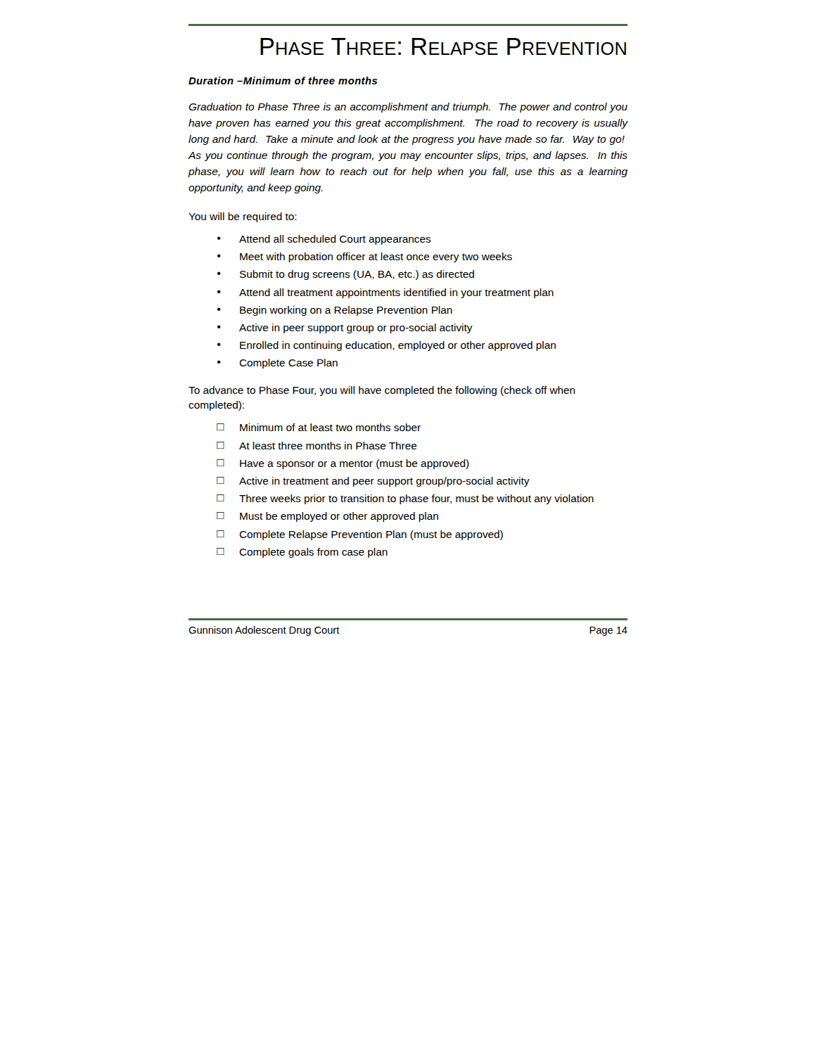PHASE THREE: RELAPSE PREVENTION
Duration –Minimum of three months
Graduation to Phase Three is an accomplishment and triumph. The power and control you have proven has earned you this great accomplishment. The road to recovery is usually long and hard. Take a minute and look at the progress you have made so far. Way to go! As you continue through the program, you may encounter slips, trips, and lapses. In this phase, you will learn how to reach out for help when you fall, use this as a learning opportunity, and keep going.
You will be required to:
Attend all scheduled Court appearances
Meet with probation officer at least once every two weeks
Submit to drug screens (UA, BA, etc.) as directed
Attend all treatment appointments identified in your treatment plan
Begin working on a Relapse Prevention Plan
Active in peer support group or pro-social activity
Enrolled in continuing education, employed or other approved plan
Complete Case Plan
To advance to Phase Four, you will have completed the following (check off when completed):
Minimum of at least two months sober
At least three months in Phase Three
Have a sponsor or a mentor (must be approved)
Active in treatment and peer support group/pro-social activity
Three weeks prior to transition to phase four, must be without any violation
Must be employed or other approved plan
Complete Relapse Prevention Plan (must be approved)
Complete goals from case plan
Gunnison Adolescent Drug Court Page 14